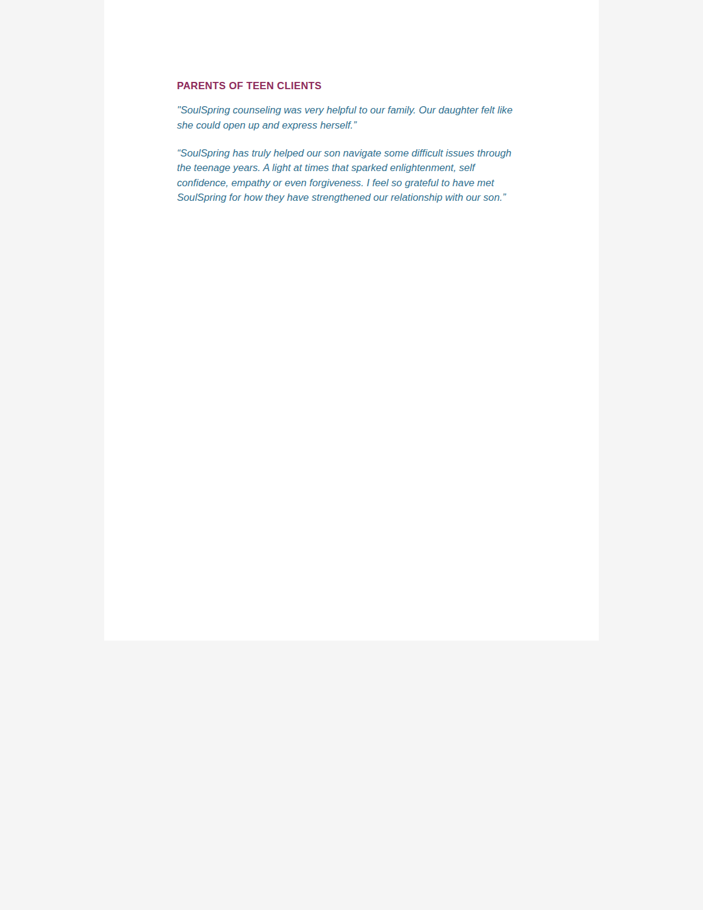Parents of Teen Clients
"SoulSpring counseling was very helpful to our family. Our daughter felt like she could open up and express herself.”
“SoulSpring has truly helped our son navigate some difficult issues through the teenage years. A light at times that sparked enlightenment, self confidence, empathy or even forgiveness. I feel so grateful to have met SoulSpring for how they have strengthened our relationship with our son.”